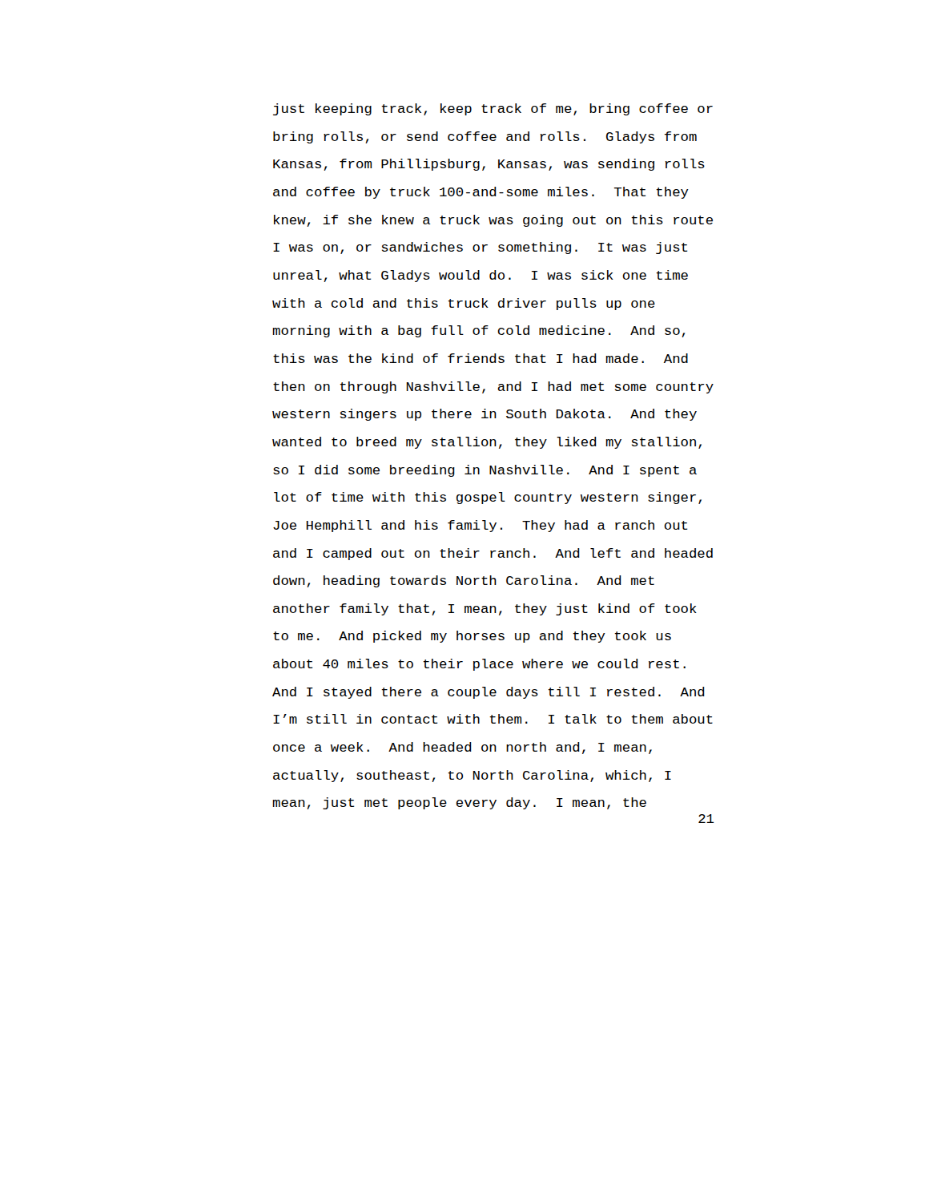just keeping track, keep track of me, bring coffee or bring rolls, or send coffee and rolls. Gladys from Kansas, from Phillipsburg, Kansas, was sending rolls and coffee by truck 100-and-some miles. That they knew, if she knew a truck was going out on this route I was on, or sandwiches or something. It was just unreal, what Gladys would do. I was sick one time with a cold and this truck driver pulls up one morning with a bag full of cold medicine. And so, this was the kind of friends that I had made. And then on through Nashville, and I had met some country western singers up there in South Dakota. And they wanted to breed my stallion, they liked my stallion, so I did some breeding in Nashville. And I spent a lot of time with this gospel country western singer, Joe Hemphill and his family. They had a ranch out and I camped out on their ranch. And left and headed down, heading towards North Carolina. And met another family that, I mean, they just kind of took to me. And picked my horses up and they took us about 40 miles to their place where we could rest. And I stayed there a couple days till I rested. And I’m still in contact with them. I talk to them about once a week. And headed on north and, I mean, actually, southeast, to North Carolina, which, I mean, just met people every day. I mean, the
21